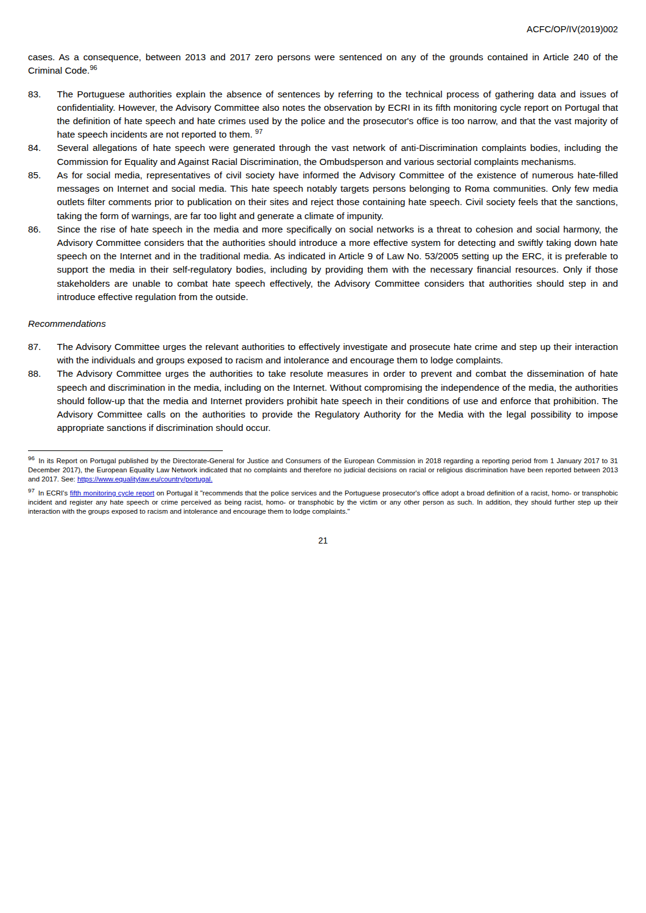ACFC/OP/IV(2019)002
cases. As a consequence, between 2013 and 2017 zero persons were sentenced on any of the grounds contained in Article 240 of the Criminal Code.96
83.
The Portuguese authorities explain the absence of sentences by referring to the technical process of gathering data and issues of confidentiality. However, the Advisory Committee also notes the observation by ECRI in its fifth monitoring cycle report on Portugal that the definition of hate speech and hate crimes used by the police and the prosecutor's office is too narrow, and that the vast majority of hate speech incidents are not reported to them. 97
84.
Several allegations of hate speech were generated through the vast network of anti-Discrimination complaints bodies, including the Commission for Equality and Against Racial Discrimination, the Ombudsperson and various sectorial complaints mechanisms.
85.
As for social media, representatives of civil society have informed the Advisory Committee of the existence of numerous hate-filled messages on Internet and social media. This hate speech notably targets persons belonging to Roma communities. Only few media outlets filter comments prior to publication on their sites and reject those containing hate speech. Civil society feels that the sanctions, taking the form of warnings, are far too light and generate a climate of impunity.
86.
Since the rise of hate speech in the media and more specifically on social networks is a threat to cohesion and social harmony, the Advisory Committee considers that the authorities should introduce a more effective system for detecting and swiftly taking down hate speech on the Internet and in the traditional media. As indicated in Article 9 of Law No. 53/2005 setting up the ERC, it is preferable to support the media in their self-regulatory bodies, including by providing them with the necessary financial resources. Only if those stakeholders are unable to combat hate speech effectively, the Advisory Committee considers that authorities should step in and introduce effective regulation from the outside.
Recommendations
87.
The Advisory Committee urges the relevant authorities to effectively investigate and prosecute hate crime and step up their interaction with the individuals and groups exposed to racism and intolerance and encourage them to lodge complaints.
88.
The Advisory Committee urges the authorities to take resolute measures in order to prevent and combat the dissemination of hate speech and discrimination in the media, including on the Internet. Without compromising the independence of the media, the authorities should follow-up that the media and Internet providers prohibit hate speech in their conditions of use and enforce that prohibition. The Advisory Committee calls on the authorities to provide the Regulatory Authority for the Media with the legal possibility to impose appropriate sanctions if discrimination should occur.
96 In its Report on Portugal published by the Directorate-General for Justice and Consumers of the European Commission in 2018 regarding a reporting period from 1 January 2017 to 31 December 2017), the European Equality Law Network indicated that no complaints and therefore no judicial decisions on racial or religious discrimination have been reported between 2013 and 2017. See: https://www.equalitylaw.eu/country/portugal.
97 In ECRI's fifth monitoring cycle report on Portugal it "recommends that the police services and the Portuguese prosecutor's office adopt a broad definition of a racist, homo- or transphobic incident and register any hate speech or crime perceived as being racist, homo- or transphobic by the victim or any other person as such. In addition, they should further step up their interaction with the groups exposed to racism and intolerance and encourage them to lodge complaints."
21